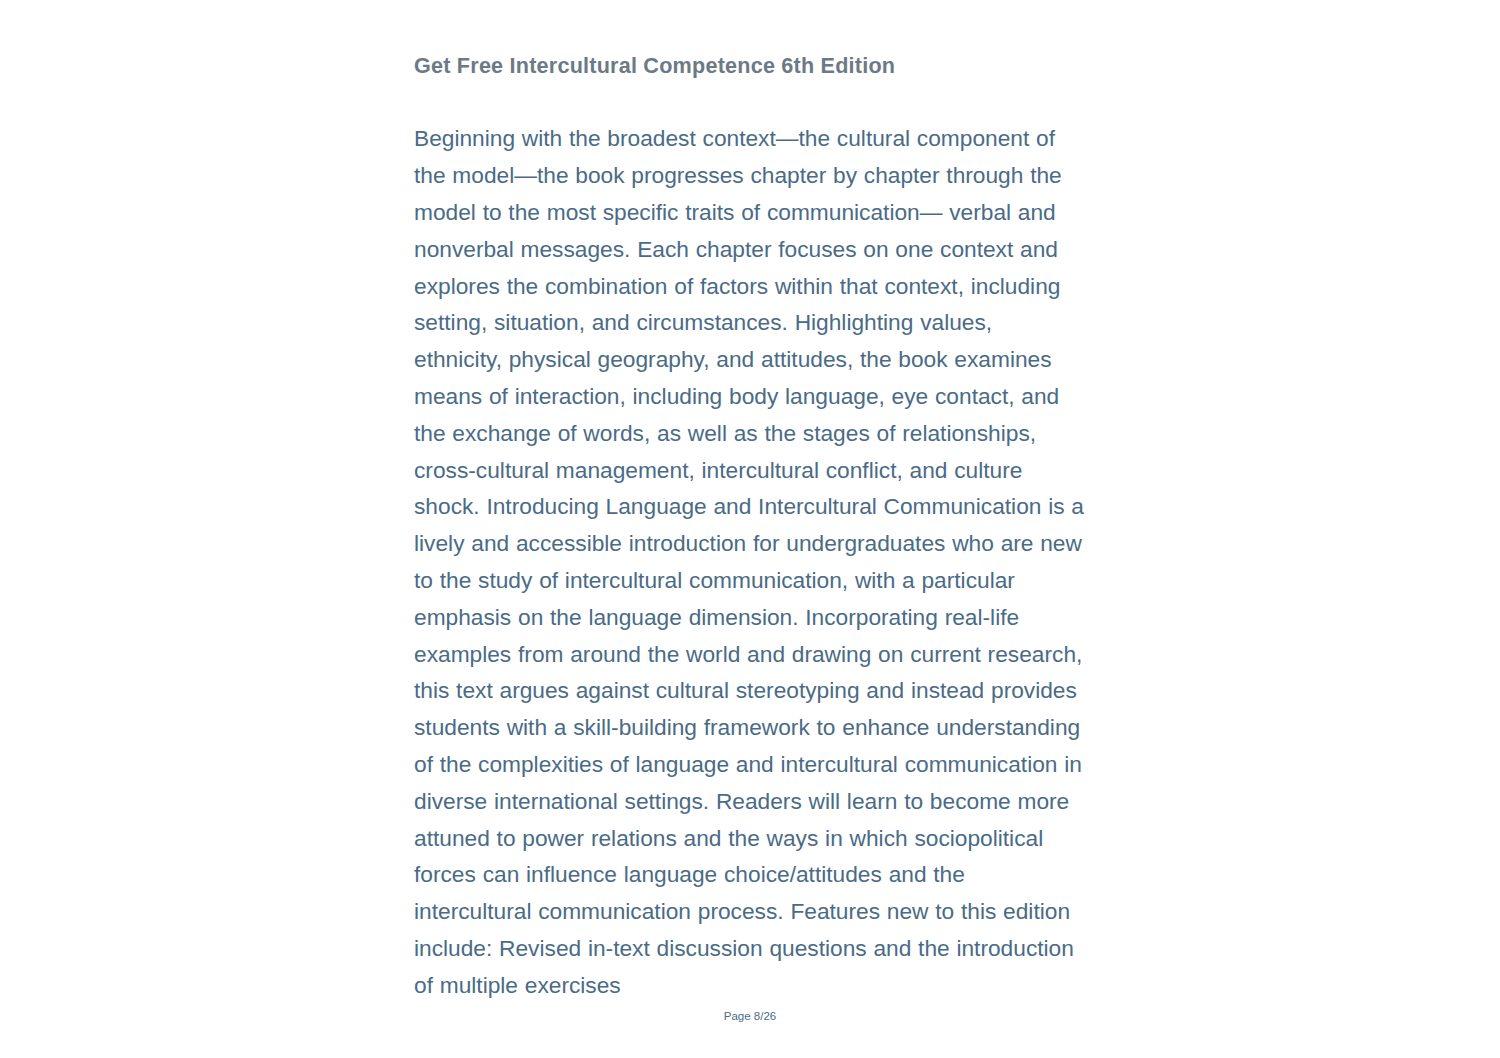Get Free Intercultural Competence 6th Edition
Beginning with the broadest context—the cultural component of the model—the book progresses chapter by chapter through the model to the most specific traits of communication— verbal and nonverbal messages. Each chapter focuses on one context and explores the combination of factors within that context, including setting, situation, and circumstances. Highlighting values, ethnicity, physical geography, and attitudes, the book examines means of interaction, including body language, eye contact, and the exchange of words, as well as the stages of relationships, cross-cultural management, intercultural conflict, and culture shock. Introducing Language and Intercultural Communication is a lively and accessible introduction for undergraduates who are new to the study of intercultural communication, with a particular emphasis on the language dimension. Incorporating real-life examples from around the world and drawing on current research, this text argues against cultural stereotyping and instead provides students with a skill-building framework to enhance understanding of the complexities of language and intercultural communication in diverse international settings. Readers will learn to become more attuned to power relations and the ways in which sociopolitical forces can influence language choice/attitudes and the intercultural communication process. Features new to this edition include: Revised in-text discussion questions and the introduction of multiple exercises
Page 8/26